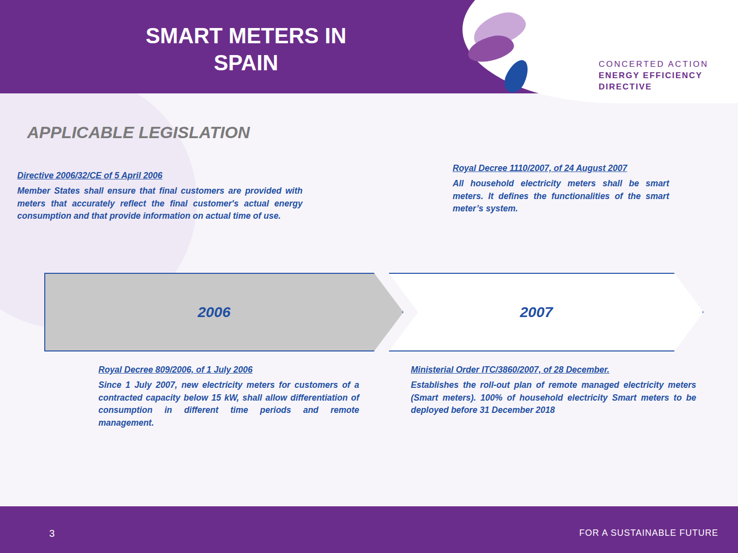SMART METERS IN
SPAIN
CONCERTED ACTION
ENERGY EFFICIENCY
DIRECTIVE
APPLICABLE LEGISLATION
Directive 2006/32/CE of 5 April 2006 Member States shall ensure that final customers are provided with meters that accurately reflect the final customer's actual energy consumption and that provide information on actual time of use.
Royal Decree 1110/2007, of 24 August 2007 All household electricity meters shall be smart meters. It defines the functionalities of the smart meter’s system.
2006
2007
Royal Decree 809/2006, of 1 July 2006 Since 1 July 2007, new electricity meters for customers of a contracted capacity below 15 kW, shall allow differentiation of consumption in different time periods and remote management.
Ministerial Order ITC/3860/2007, of 28 December. Establishes the roll-out plan of remote managed electricity meters (Smart meters). 100% of household electricity Smart meters to be deployed before 31 December 2018
3
FOR A SUSTAINABLE FUTURE